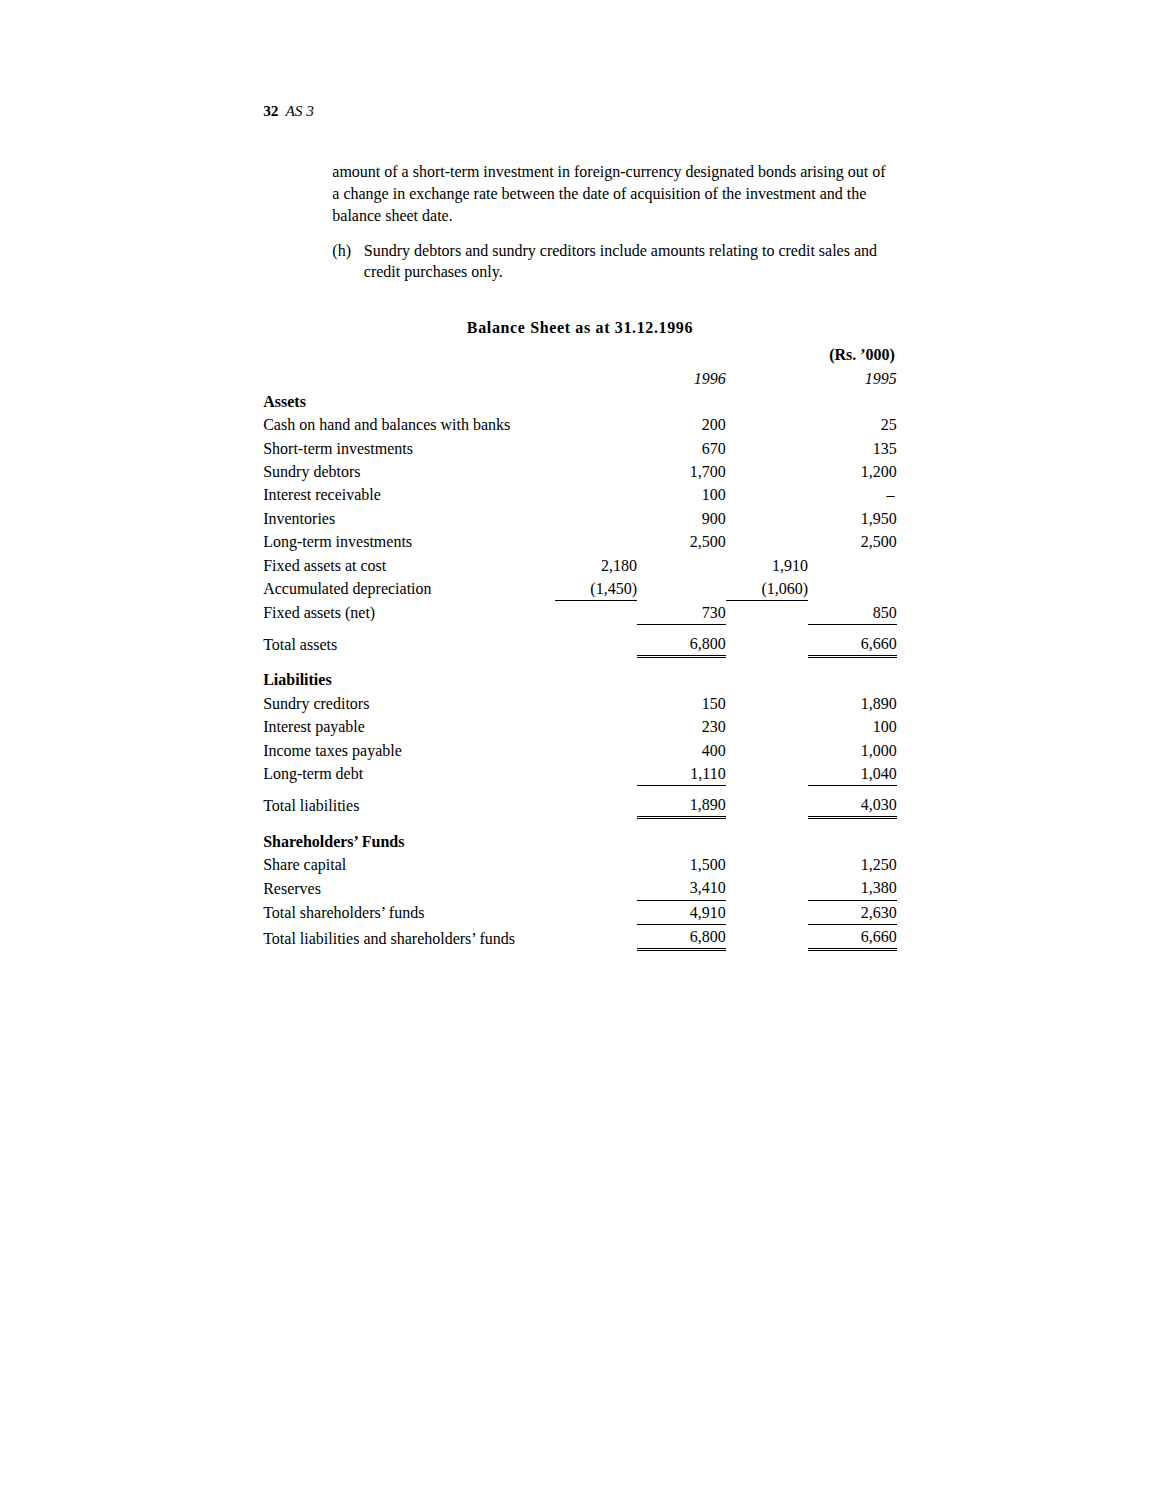32 AS 3
amount of a short-term investment in foreign-currency designated bonds arising out of a change in exchange rate between the date of acquisition of the investment and the balance sheet date.
(h)
Sundry debtors and sundry creditors include amounts relating to credit sales and credit purchases only.
Balance Sheet as at 31.12.1996
(Rs. ’000)
| | | 1996 | | 1995 |
| Assets | | | | |
| Cash on hand and balances with banks | | 200 | | 25 |
| Short-term investments | | 670 | | 135 |
| Sundry debtors | | 1,700 | | 1,200 |
| Interest receivable | | 100 | | – |
| Inventories | | 900 | | 1,950 |
| Long-term investments | | 2,500 | | 2,500 |
| Fixed assets at cost | 2,180 | | 1,910 | |
| Accumulated depreciation | (1,450) | | (1,060) | |
| Fixed assets (net) | | 730 | | 850 |
| Total assets | | 6,800 | | 6,660 |
| Liabilities | | | | |
| Sundry creditors | | 150 | | 1,890 |
| Interest payable | | 230 | | 100 |
| Income taxes payable | | 400 | | 1,000 |
| Long-term debt | | 1,110 | | 1,040 |
| Total liabilities | | 1,890 | | 4,030 |
| Shareholders’ Funds | | | | |
| Share capital | | 1,500 | | 1,250 |
| Reserves | | 3,410 | | 1,380 |
| Total shareholders’ funds | | 4,910 | | 2,630 |
| Total liabilities and shareholders’ funds | | 6,800 | | 6,660 |